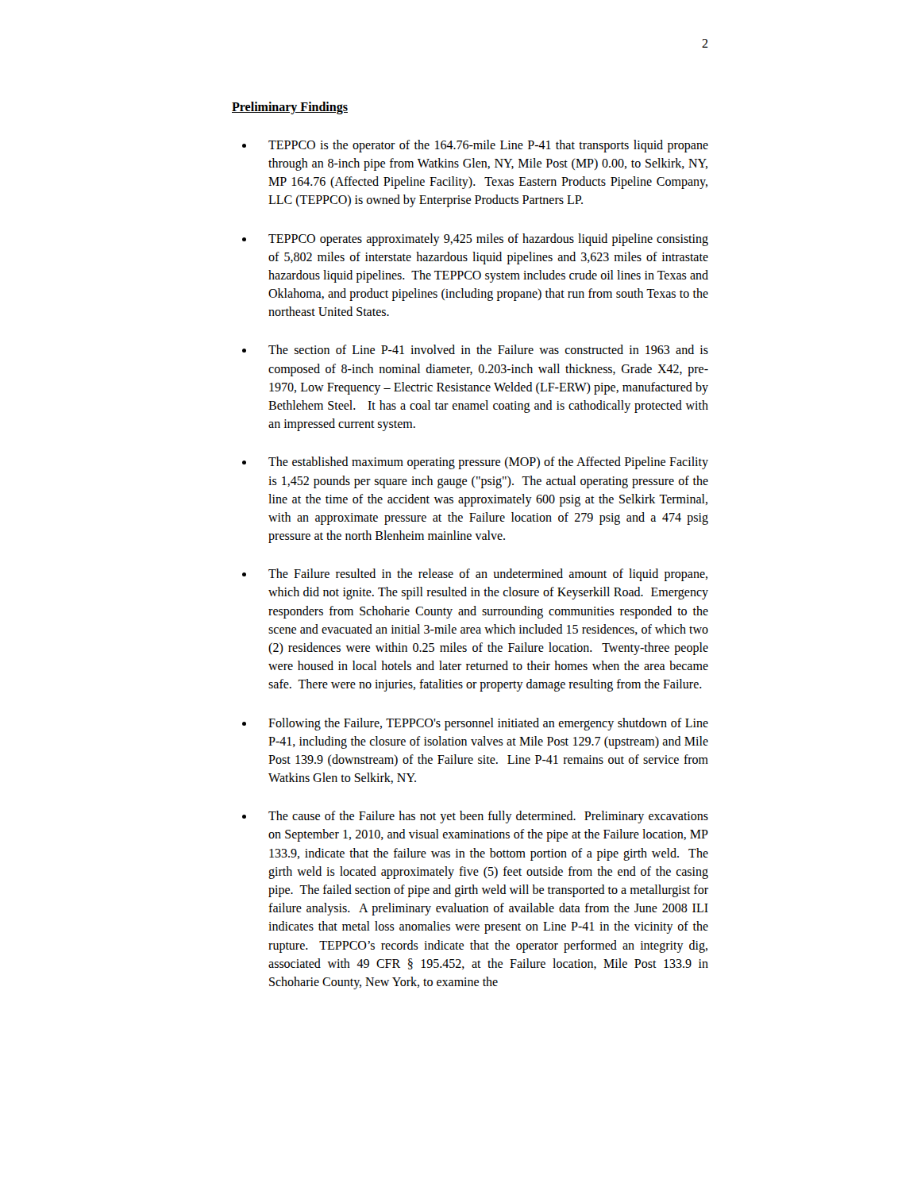2
Preliminary Findings
TEPPCO is the operator of the 164.76-mile Line P-41 that transports liquid propane through an 8-inch pipe from Watkins Glen, NY, Mile Post (MP) 0.00, to Selkirk, NY, MP 164.76 (Affected Pipeline Facility). Texas Eastern Products Pipeline Company, LLC (TEPPCO) is owned by Enterprise Products Partners LP.
TEPPCO operates approximately 9,425 miles of hazardous liquid pipeline consisting of 5,802 miles of interstate hazardous liquid pipelines and 3,623 miles of intrastate hazardous liquid pipelines. The TEPPCO system includes crude oil lines in Texas and Oklahoma, and product pipelines (including propane) that run from south Texas to the northeast United States.
The section of Line P-41 involved in the Failure was constructed in 1963 and is composed of 8-inch nominal diameter, 0.203-inch wall thickness, Grade X42, pre-1970, Low Frequency – Electric Resistance Welded (LF-ERW) pipe, manufactured by Bethlehem Steel. It has a coal tar enamel coating and is cathodically protected with an impressed current system.
The established maximum operating pressure (MOP) of the Affected Pipeline Facility is 1,452 pounds per square inch gauge ("psig"). The actual operating pressure of the line at the time of the accident was approximately 600 psig at the Selkirk Terminal, with an approximate pressure at the Failure location of 279 psig and a 474 psig pressure at the north Blenheim mainline valve.
The Failure resulted in the release of an undetermined amount of liquid propane, which did not ignite. The spill resulted in the closure of Keyserkill Road. Emergency responders from Schoharie County and surrounding communities responded to the scene and evacuated an initial 3-mile area which included 15 residences, of which two (2) residences were within 0.25 miles of the Failure location. Twenty-three people were housed in local hotels and later returned to their homes when the area became safe. There were no injuries, fatalities or property damage resulting from the Failure.
Following the Failure, TEPPCO's personnel initiated an emergency shutdown of Line P-41, including the closure of isolation valves at Mile Post 129.7 (upstream) and Mile Post 139.9 (downstream) of the Failure site. Line P-41 remains out of service from Watkins Glen to Selkirk, NY.
The cause of the Failure has not yet been fully determined. Preliminary excavations on September 1, 2010, and visual examinations of the pipe at the Failure location, MP 133.9, indicate that the failure was in the bottom portion of a pipe girth weld. The girth weld is located approximately five (5) feet outside from the end of the casing pipe. The failed section of pipe and girth weld will be transported to a metallurgist for failure analysis. A preliminary evaluation of available data from the June 2008 ILI indicates that metal loss anomalies were present on Line P-41 in the vicinity of the rupture. TEPPCO’s records indicate that the operator performed an integrity dig, associated with 49 CFR § 195.452, at the Failure location, Mile Post 133.9 in Schoharie County, New York, to examine the